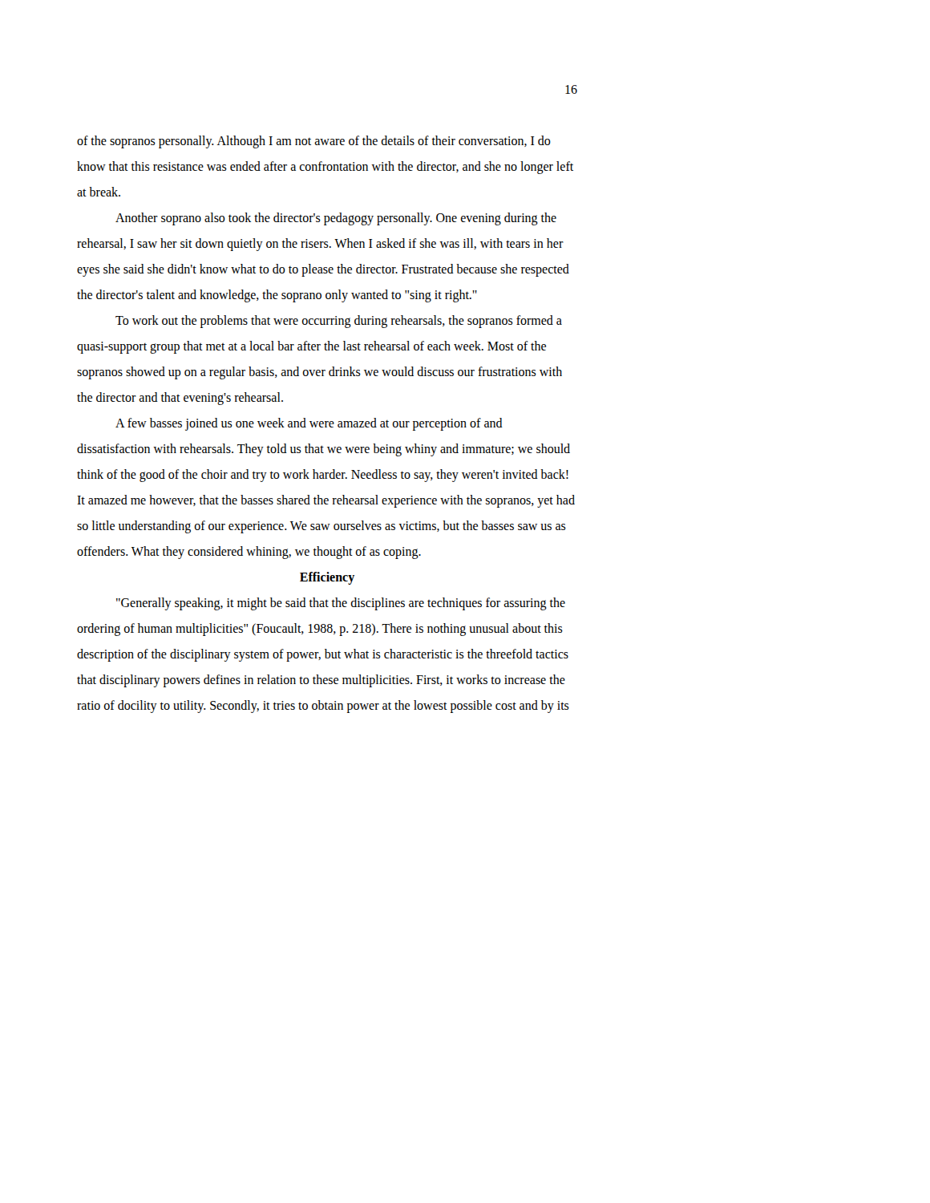16
of the sopranos personally. Although I am not aware of the details of their conversation, I do know that this resistance was ended after a confrontation with the director, and she no longer left at break.
Another soprano also took the director's pedagogy personally. One evening during the rehearsal, I saw her sit down quietly on the risers. When I asked if she was ill, with tears in her eyes she said she didn't know what to do to please the director. Frustrated because she respected the director's talent and knowledge, the soprano only wanted to "sing it right."
To work out the problems that were occurring during rehearsals, the sopranos formed a quasi-support group that met at a local bar after the last rehearsal of each week. Most of the sopranos showed up on a regular basis, and over drinks we would discuss our frustrations with the director and that evening's rehearsal.
A few basses joined us one week and were amazed at our perception of and dissatisfaction with rehearsals. They told us that we were being whiny and immature; we should think of the good of the choir and try to work harder. Needless to say, they weren't invited back! It amazed me however, that the basses shared the rehearsal experience with the sopranos, yet had so little understanding of our experience. We saw ourselves as victims, but the basses saw us as offenders. What they considered whining, we thought of as coping.
Efficiency
"Generally speaking, it might be said that the disciplines are techniques for assuring the ordering of human multiplicities" (Foucault, 1988, p. 218). There is nothing unusual about this description of the disciplinary system of power, but what is characteristic is the threefold tactics that disciplinary powers defines in relation to these multiplicities. First, it works to increase the ratio of docility to utility. Secondly, it tries to obtain power at the lowest possible cost and by its